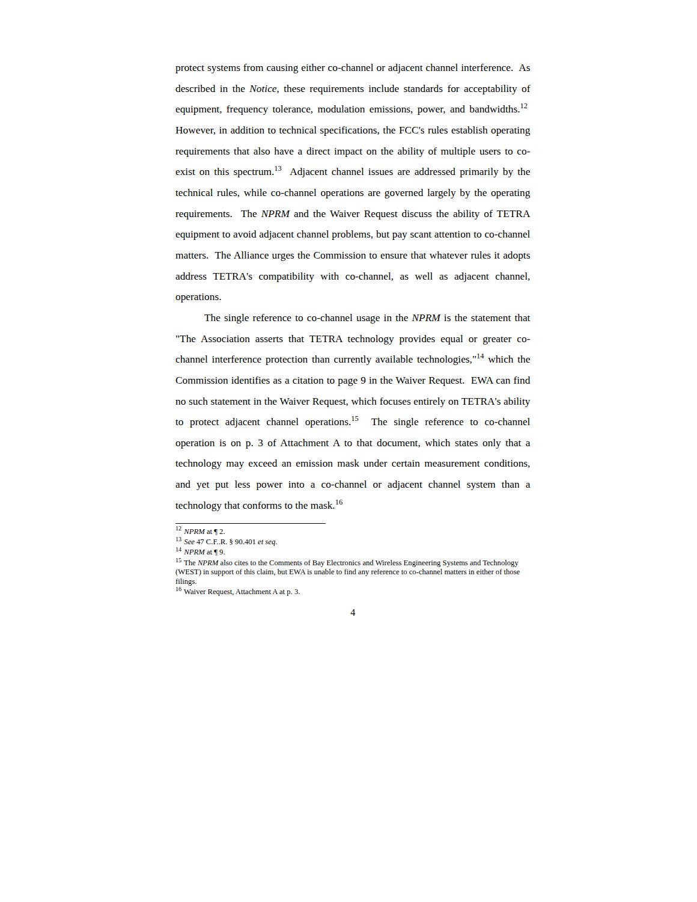protect systems from causing either co-channel or adjacent channel interference. As described in the Notice, these requirements include standards for acceptability of equipment, frequency tolerance, modulation emissions, power, and bandwidths.12 However, in addition to technical specifications, the FCC's rules establish operating requirements that also have a direct impact on the ability of multiple users to co-exist on this spectrum.13 Adjacent channel issues are addressed primarily by the technical rules, while co-channel operations are governed largely by the operating requirements. The NPRM and the Waiver Request discuss the ability of TETRA equipment to avoid adjacent channel problems, but pay scant attention to co-channel matters. The Alliance urges the Commission to ensure that whatever rules it adopts address TETRA's compatibility with co-channel, as well as adjacent channel, operations.
The single reference to co-channel usage in the NPRM is the statement that "The Association asserts that TETRA technology provides equal or greater co-channel interference protection than currently available technologies,"14 which the Commission identifies as a citation to page 9 in the Waiver Request. EWA can find no such statement in the Waiver Request, which focuses entirely on TETRA's ability to protect adjacent channel operations.15 The single reference to co-channel operation is on p. 3 of Attachment A to that document, which states only that a technology may exceed an emission mask under certain measurement conditions, and yet put less power into a co-channel or adjacent channel system than a technology that conforms to the mask.16
12 NPRM at ¶ 2.
13 See 47 C.F..R. § 90.401 et seq.
14 NPRM at ¶ 9.
15 The NPRM also cites to the Comments of Bay Electronics and Wireless Engineering Systems and Technology (WEST) in support of this claim, but EWA is unable to find any reference to co-channel matters in either of those filings.
16 Waiver Request, Attachment A at p. 3.
4